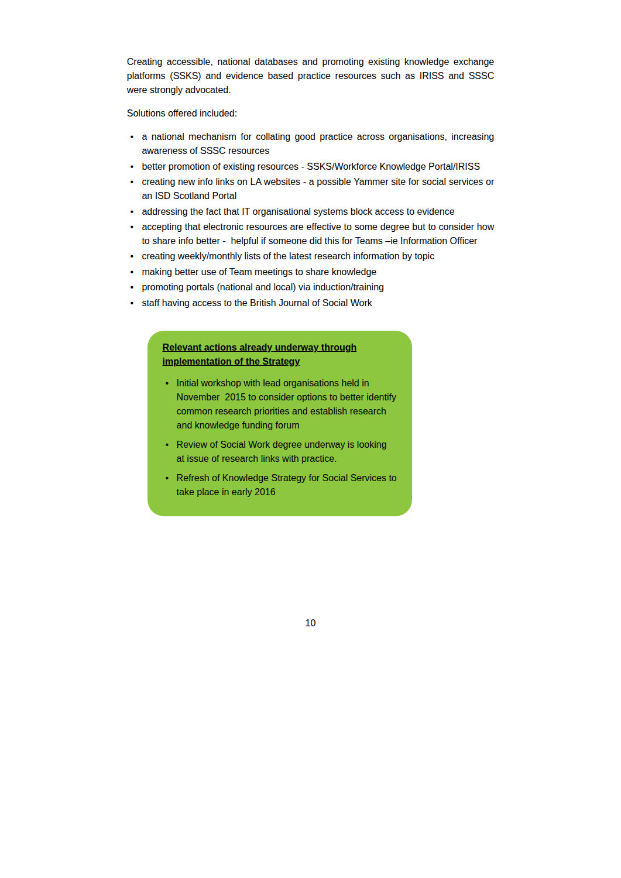Creating accessible, national databases and promoting existing knowledge exchange platforms (SSKS) and evidence based practice resources such as IRISS and SSSC were strongly advocated.
Solutions offered included:
a national mechanism for collating good practice across organisations, increasing awareness of SSSC resources
better promotion of existing resources - SSKS/Workforce Knowledge Portal/IRISS
creating new info links on LA websites - a possible Yammer site for social services or an ISD Scotland Portal
addressing the fact that IT organisational systems block access to evidence
accepting that electronic resources are effective to some degree but to consider how to share info better - helpful if someone did this for Teams –ie Information Officer
creating weekly/monthly lists of the latest research information by topic
making better use of Team meetings to share knowledge
promoting portals (national and local) via induction/training
staff having access to the British Journal of Social Work
Relevant actions already underway through implementation of the Strategy
Initial workshop with lead organisations held in November 2015 to consider options to better identify common research priorities and establish research and knowledge funding forum
Review of Social Work degree underway is looking at issue of research links with practice.
Refresh of Knowledge Strategy for Social Services to take place in early 2016
10